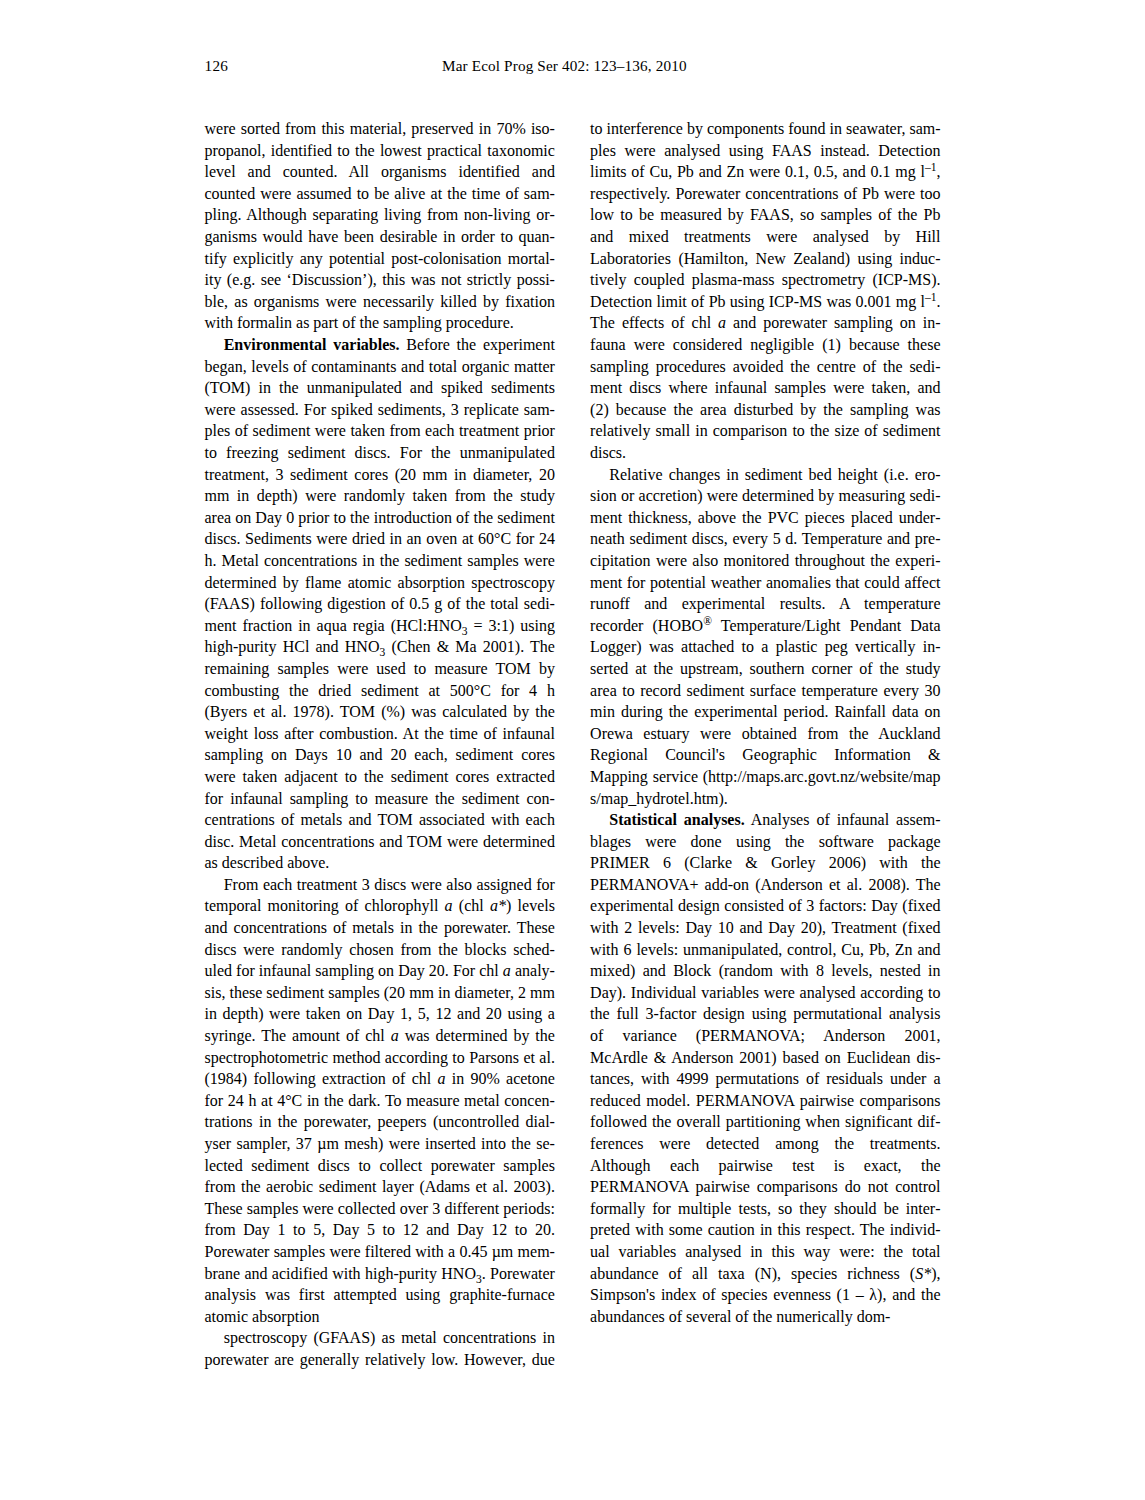126
Mar Ecol Prog Ser 402: 123–136, 2010
were sorted from this material, preserved in 70% iso-propanol, identified to the lowest practical taxonomic level and counted. All organisms identified and counted were assumed to be alive at the time of sampling. Although separating living from non-living organisms would have been desirable in order to quantify explicitly any potential post-colonisation mortality (e.g. see ‘Discussion’), this was not strictly possible, as organisms were necessarily killed by fixation with formalin as part of the sampling procedure.
Environmental variables. Before the experiment began, levels of contaminants and total organic matter (TOM) in the unmanipulated and spiked sediments were assessed. For spiked sediments, 3 replicate samples of sediment were taken from each treatment prior to freezing sediment discs. For the unmanipulated treatment, 3 sediment cores (20 mm in diameter, 20 mm in depth) were randomly taken from the study area on Day 0 prior to the introduction of the sediment discs. Sediments were dried in an oven at 60°C for 24 h. Metal concentrations in the sediment samples were determined by flame atomic absorption spectroscopy (FAAS) following digestion of 0.5 g of the total sediment fraction in aqua regia (HCl:HNO3 = 3:1) using high-purity HCl and HNO3 (Chen & Ma 2001). The remaining samples were used to measure TOM by combusting the dried sediment at 500°C for 4 h (Byers et al. 1978). TOM (%) was calculated by the weight loss after combustion. At the time of infaunal sampling on Days 10 and 20 each, sediment cores were taken adjacent to the sediment cores extracted for infaunal sampling to measure the sediment concentrations of metals and TOM associated with each disc. Metal concentrations and TOM were determined as described above.
From each treatment 3 discs were also assigned for temporal monitoring of chlorophyll a (chl a*) levels and concentrations of metals in the porewater. These discs were randomly chosen from the blocks scheduled for infaunal sampling on Day 20. For chl a analysis, these sediment samples (20 mm in diameter, 2 mm in depth) were taken on Day 1, 5, 12 and 20 using a syringe. The amount of chl a was determined by the spectrophotometric method according to Parsons et al. (1984) following extraction of chl a in 90% acetone for 24 h at 4°C in the dark. To measure metal concentrations in the porewater, peepers (uncontrolled dialyser sampler, 37 µm mesh) were inserted into the selected sediment discs to collect porewater samples from the aerobic sediment layer (Adams et al. 2003). These samples were collected over 3 different periods: from Day 1 to 5, Day 5 to 12 and Day 12 to 20. Porewater samples were filtered with a 0.45 µm membrane and acidified with high-purity HNO3. Porewater analysis was first attempted using graphite-furnace atomic absorption
spectroscopy (GFAAS) as metal concentrations in porewater are generally relatively low. However, due to interference by components found in seawater, samples were analysed using FAAS instead. Detection limits of Cu, Pb and Zn were 0.1, 0.5, and 0.1 mg l–1, respectively. Porewater concentrations of Pb were too low to be measured by FAAS, so samples of the Pb and mixed treatments were analysed by Hill Laboratories (Hamilton, New Zealand) using inductively coupled plasma-mass spectrometry (ICP-MS). Detection limit of Pb using ICP-MS was 0.001 mg l–1. The effects of chl a and porewater sampling on infauna were considered negligible (1) because these sampling procedures avoided the centre of the sediment discs where infaunal samples were taken, and (2) because the area disturbed by the sampling was relatively small in comparison to the size of sediment discs.
Relative changes in sediment bed height (i.e. erosion or accretion) were determined by measuring sediment thickness, above the PVC pieces placed underneath sediment discs, every 5 d. Temperature and precipitation were also monitored throughout the experiment for potential weather anomalies that could affect runoff and experimental results. A temperature recorder (HOBO® Temperature/Light Pendant Data Logger) was attached to a plastic peg vertically inserted at the upstream, southern corner of the study area to record sediment surface temperature every 30 min during the experimental period. Rainfall data on Orewa estuary were obtained from the Auckland Regional Council's Geographic Information & Mapping service (http://maps.arc.govt.nz/website/maps/map_hydrotel.htm).
Statistical analyses. Analyses of infaunal assemblages were done using the software package PRIMER 6 (Clarke & Gorley 2006) with the PERMANOVA+ add-on (Anderson et al. 2008). The experimental design consisted of 3 factors: Day (fixed with 2 levels: Day 10 and Day 20), Treatment (fixed with 6 levels: unmanipulated, control, Cu, Pb, Zn and mixed) and Block (random with 8 levels, nested in Day). Individual variables were analysed according to the full 3-factor design using permutational analysis of variance (PERMANOVA; Anderson 2001, McArdle & Anderson 2001) based on Euclidean distances, with 4999 permutations of residuals under a reduced model. PERMANOVA pairwise comparisons followed the overall partitioning when significant differences were detected among the treatments. Although each pairwise test is exact, the PERMANOVA pairwise comparisons do not control formally for multiple tests, so they should be interpreted with some caution in this respect. The individual variables analysed in this way were: the total abundance of all taxa (N), species richness (S*), Simpson's index of species evenness (1 – λ), and the abundances of several of the numerically dom-